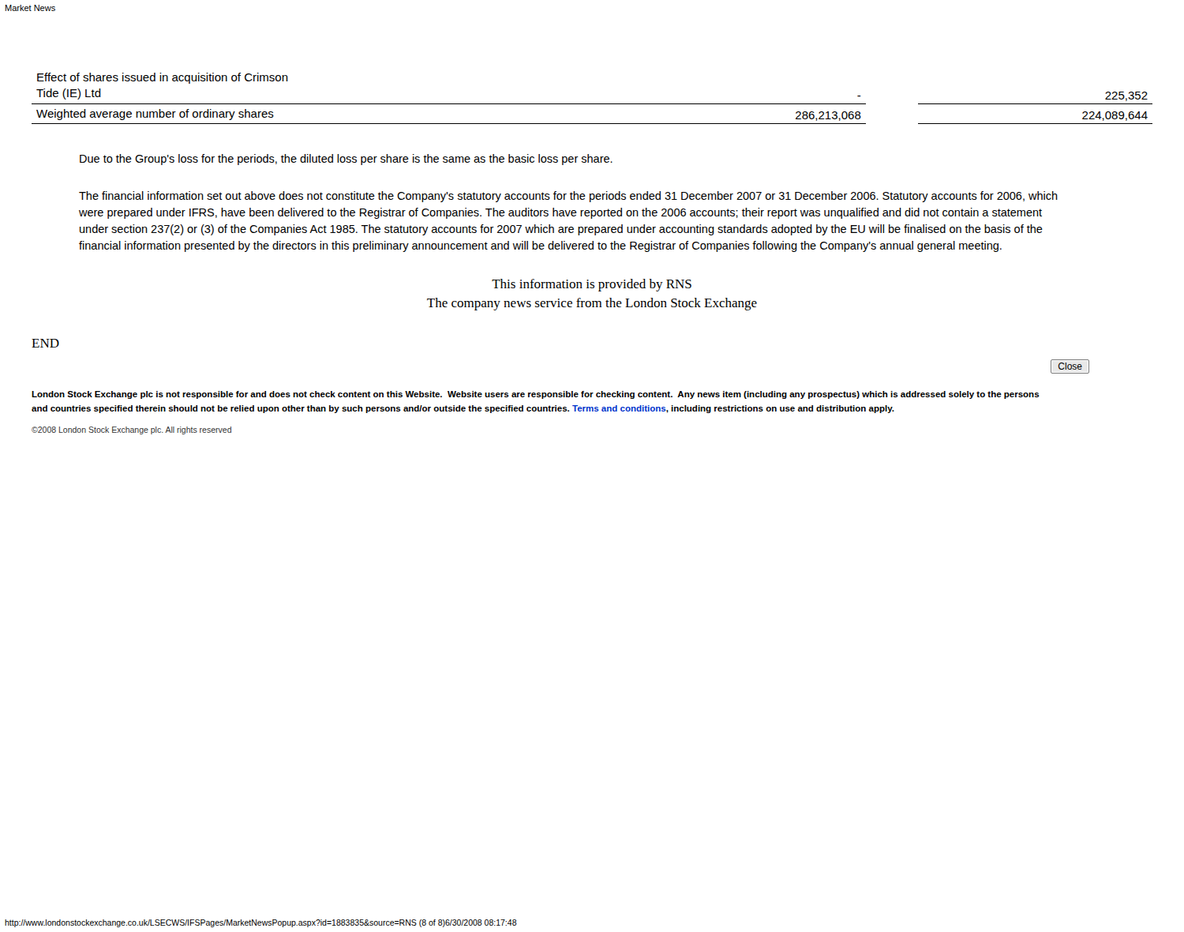Market News
| Effect of shares issued in acquisition of Crimson Tide (IE) Ltd | - | | 225,352 |
| Weighted average number of ordinary shares | 286,213,068 | | 224,089,644 |
Due to the Group's loss for the periods, the diluted loss per share is the same as the basic loss per share.
The financial information set out above does not constitute the Company's statutory accounts for the periods ended 31 December 2007 or 31 December 2006. Statutory accounts for 2006, which were prepared under IFRS, have been delivered to the Registrar of Companies. The auditors have reported on the 2006 accounts; their report was unqualified and did not contain a statement under section 237(2) or (3) of the Companies Act 1985. The statutory accounts for 2007 which are prepared under accounting standards adopted by the EU will be finalised on the basis of the financial information presented by the directors in this preliminary announcement and will be delivered to the Registrar of Companies following the Company's annual general meeting.
This information is provided by RNS
The company news service from the London Stock Exchange
END
Close
London Stock Exchange plc is not responsible for and does not check content on this Website. Website users are responsible for checking content. Any news item (including any prospectus) which is addressed solely to the persons and countries specified therein should not be relied upon other than by such persons and/or outside the specified countries. Terms and conditions, including restrictions on use and distribution apply.
©2008 London Stock Exchange plc. All rights reserved
http://www.londonstockexchange.co.uk/LSECWS/IFSPages/MarketNewsPopup.aspx?id=1883835&source=RNS (8 of 8)6/30/2008 08:17:48